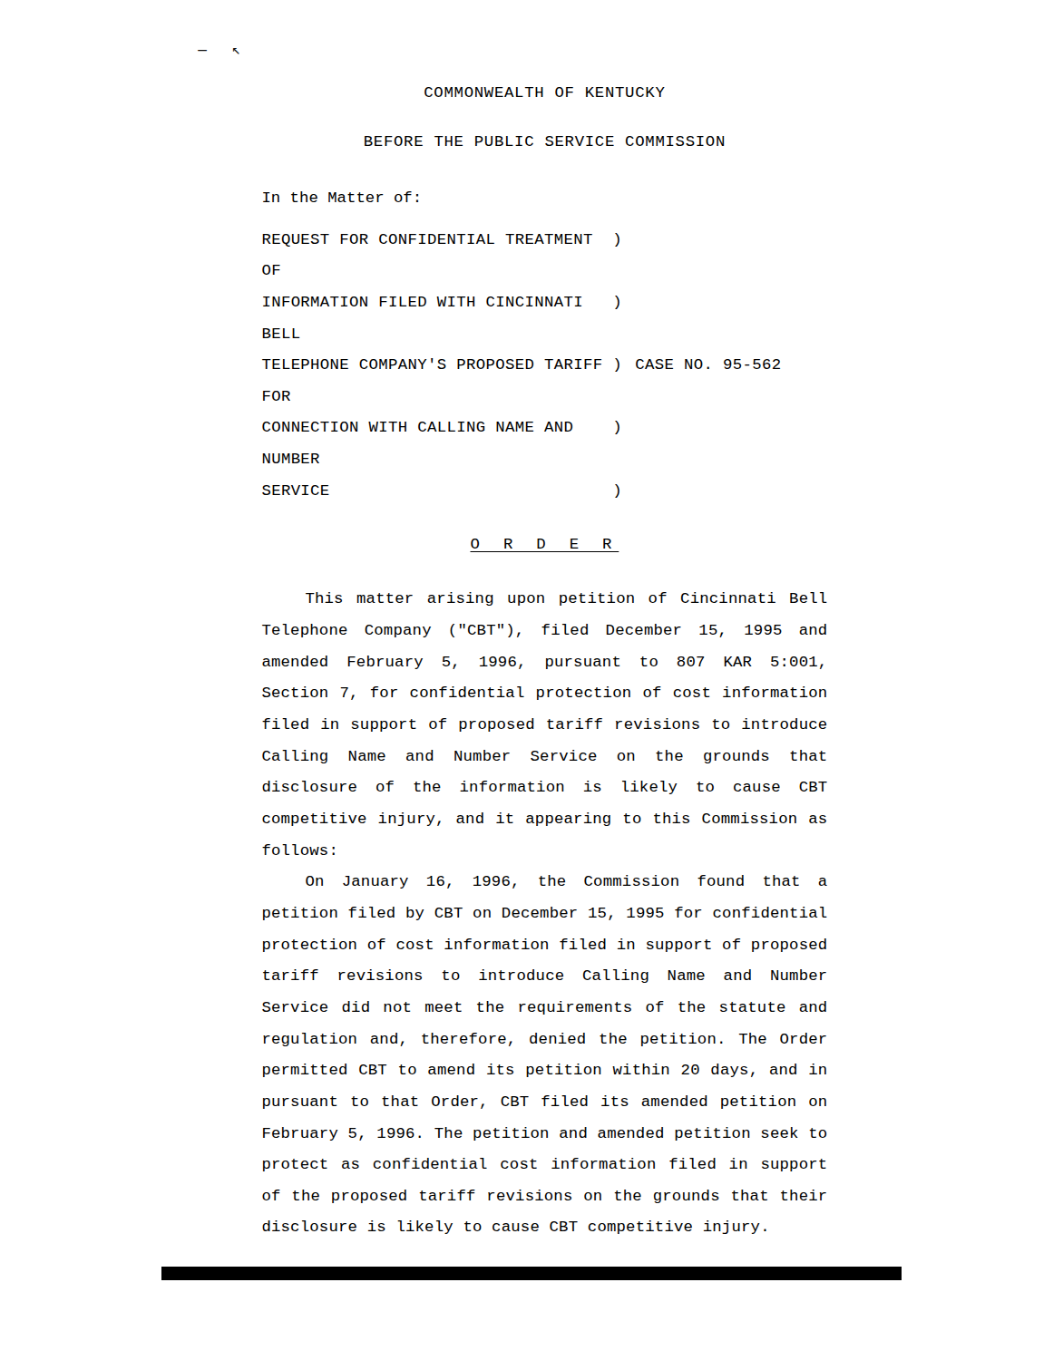— ↖
COMMONWEALTH OF KENTUCKY
BEFORE THE PUBLIC SERVICE COMMISSION
In the Matter of:
| REQUEST FOR CONFIDENTIAL TREATMENT OF | ) | |
| INFORMATION FILED WITH CINCINNATI BELL | ) | |
| TELEPHONE COMPANY'S PROPOSED TARIFF FOR | ) | CASE NO. 95-562 |
| CONNECTION WITH CALLING NAME AND NUMBER | ) | |
| SERVICE | ) | |
O R D E R
This matter arising upon petition of Cincinnati Bell Telephone Company ("CBT"), filed December 15, 1995 and amended February 5, 1996, pursuant to 807 KAR 5:001, Section 7, for confidential protection of cost information filed in support of proposed tariff revisions to introduce Calling Name and Number Service on the grounds that disclosure of the information is likely to cause CBT competitive injury, and it appearing to this Commission as follows:
On January 16, 1996, the Commission found that a petition filed by CBT on December 15, 1995 for confidential protection of cost information filed in support of proposed tariff revisions to introduce Calling Name and Number Service did not meet the requirements of the statute and regulation and, therefore, denied the petition. The Order permitted CBT to amend its petition within 20 days, and in pursuant to that Order, CBT filed its amended petition on February 5, 1996. The petition and amended petition seek to protect as confidential cost information filed in support of the proposed tariff revisions on the grounds that their disclosure is likely to cause CBT competitive injury.